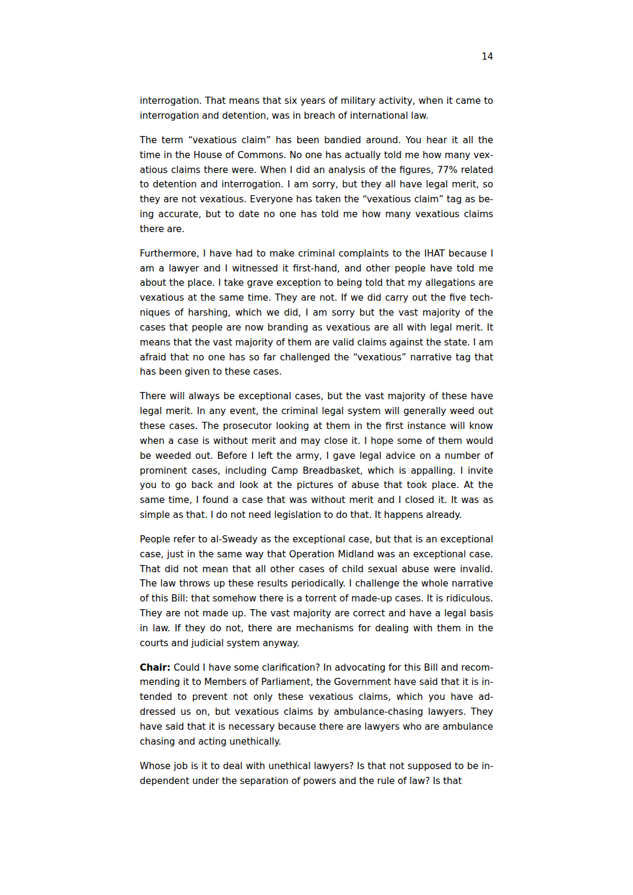14
interrogation. That means that six years of military activity, when it came to interrogation and detention, was in breach of international law.
The term “vexatious claim” has been bandied around. You hear it all the time in the House of Commons. No one has actually told me how many vexatious claims there were. When I did an analysis of the figures, 77% related to detention and interrogation. I am sorry, but they all have legal merit, so they are not vexatious. Everyone has taken the “vexatious claim” tag as being accurate, but to date no one has told me how many vexatious claims there are.
Furthermore, I have had to make criminal complaints to the IHAT because I am a lawyer and I witnessed it first-hand, and other people have told me about the place. I take grave exception to being told that my allegations are vexatious at the same time. They are not. If we did carry out the five techniques of harshing, which we did, I am sorry but the vast majority of the cases that people are now branding as vexatious are all with legal merit. It means that the vast majority of them are valid claims against the state. I am afraid that no one has so far challenged the “vexatious” narrative tag that has been given to these cases.
There will always be exceptional cases, but the vast majority of these have legal merit. In any event, the criminal legal system will generally weed out these cases. The prosecutor looking at them in the first instance will know when a case is without merit and may close it. I hope some of them would be weeded out. Before I left the army, I gave legal advice on a number of prominent cases, including Camp Breadbasket, which is appalling. I invite you to go back and look at the pictures of abuse that took place. At the same time, I found a case that was without merit and I closed it. It was as simple as that. I do not need legislation to do that. It happens already.
People refer to al-Sweady as the exceptional case, but that is an exceptional case, just in the same way that Operation Midland was an exceptional case. That did not mean that all other cases of child sexual abuse were invalid. The law throws up these results periodically. I challenge the whole narrative of this Bill: that somehow there is a torrent of made-up cases. It is ridiculous. They are not made up. The vast majority are correct and have a legal basis in law. If they do not, there are mechanisms for dealing with them in the courts and judicial system anyway.
Chair: Could I have some clarification? In advocating for this Bill and recommending it to Members of Parliament, the Government have said that it is intended to prevent not only these vexatious claims, which you have addressed us on, but vexatious claims by ambulance-chasing lawyers. They have said that it is necessary because there are lawyers who are ambulance chasing and acting unethically.
Whose job is it to deal with unethical lawyers? Is that not supposed to be independent under the separation of powers and the rule of law? Is that